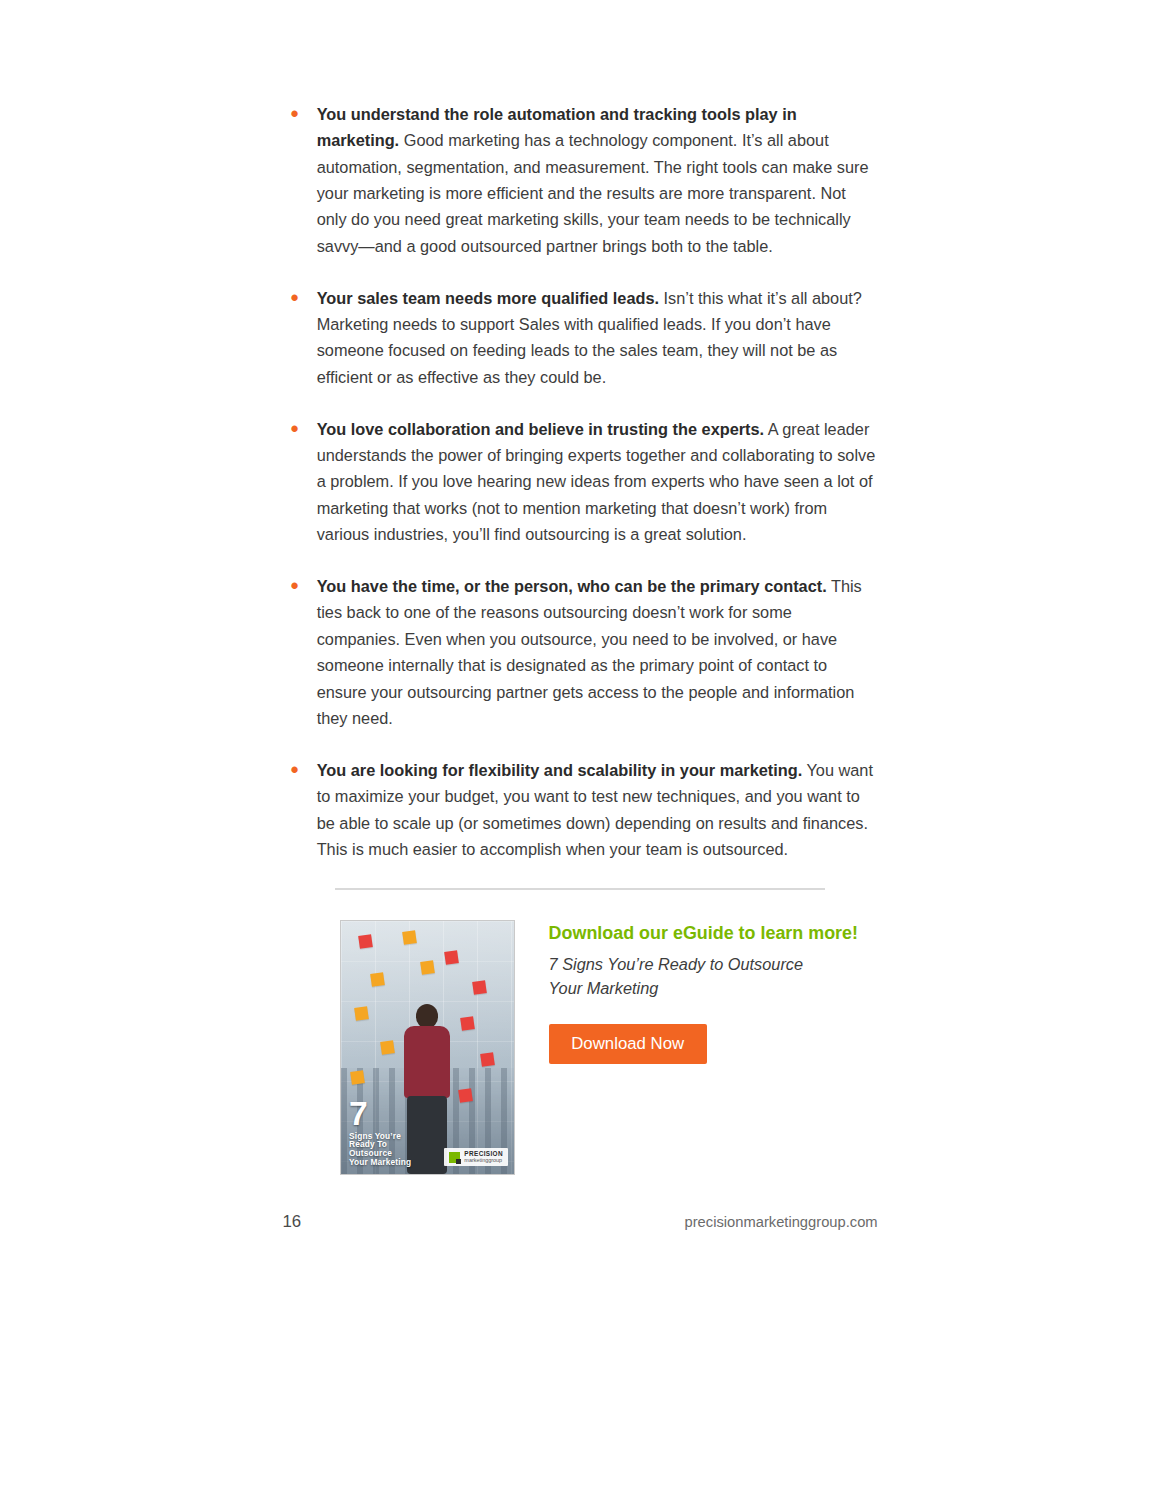You understand the role automation and tracking tools play in marketing. Good marketing has a technology component. It’s all about automation, segmentation, and measurement. The right tools can make sure your marketing is more efficient and the results are more transparent. Not only do you need great marketing skills, your team needs to be technically savvy—and a good outsourced partner brings both to the table.
Your sales team needs more qualified leads. Isn’t this what it’s all about? Marketing needs to support Sales with qualified leads. If you don’t have someone focused on feeding leads to the sales team, they will not be as efficient or as effective as they could be.
You love collaboration and believe in trusting the experts. A great leader understands the power of bringing experts together and collaborating to solve a problem. If you love hearing new ideas from experts who have seen a lot of marketing that works (not to mention marketing that doesn’t work) from various industries, you’ll find outsourcing is a great solution.
You have the time, or the person, who can be the primary contact. This ties back to one of the reasons outsourcing doesn’t work for some companies. Even when you outsource, you need to be involved, or have someone internally that is designated as the primary point of contact to ensure your outsourcing partner gets access to the people and information they need.
You are looking for flexibility and scalability in your marketing. You want to maximize your budget, you want to test new techniques, and you want to be able to scale up (or sometimes down) depending on results and finances. This is much easier to accomplish when your team is outsourced.
7 Signs You’re Ready To Outsource Your Marketing
PRECISIONmarketinggroup
Download our eGuide to learn more!
7 Signs You’re Ready to Outsource
Your Marketing
Download Now
16 precisionmarketinggroup.com